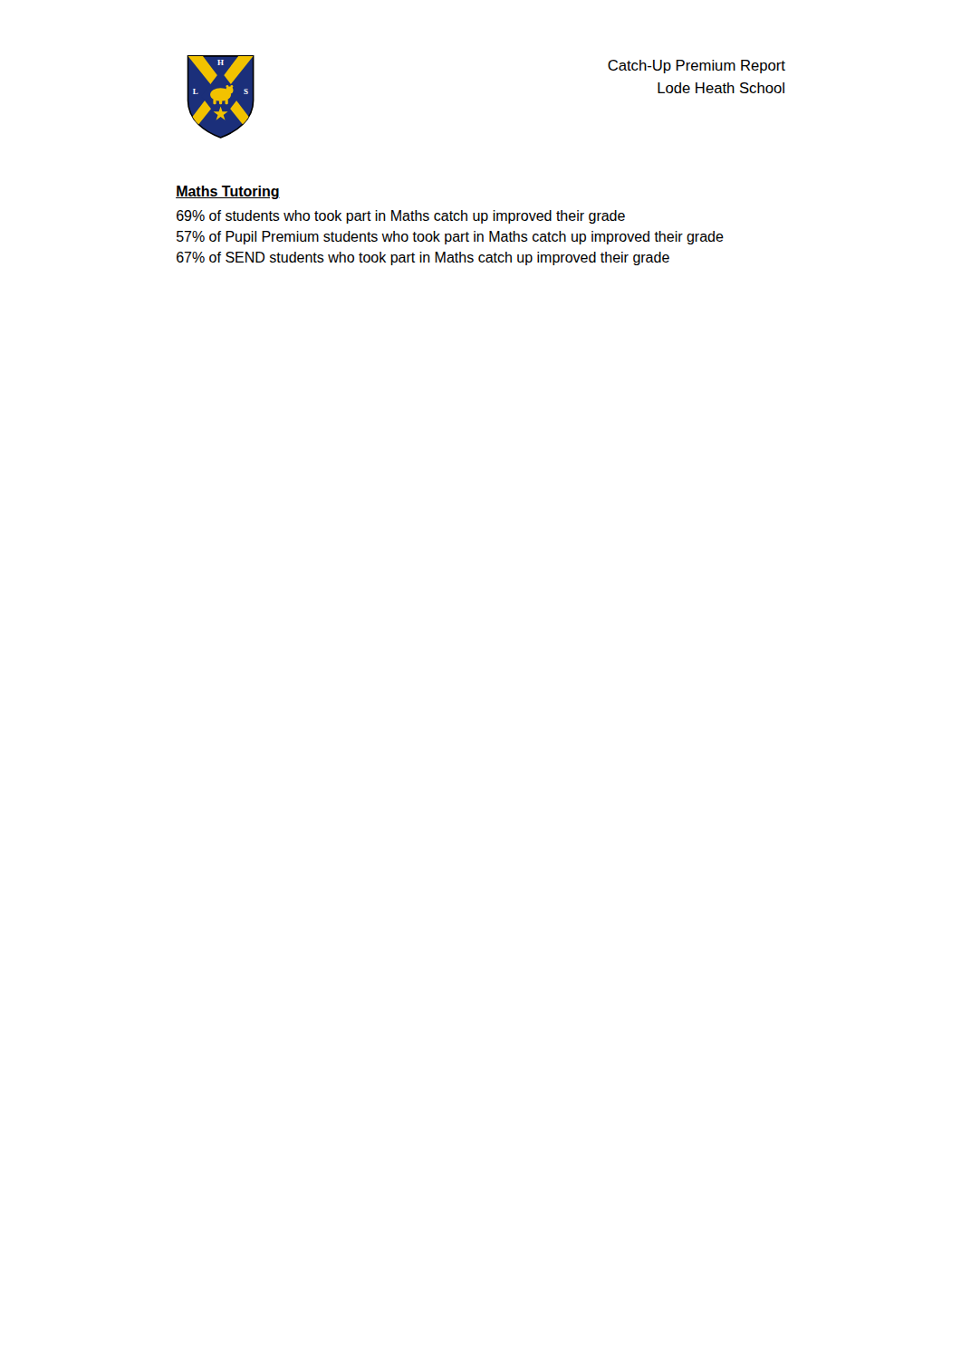H L S
Catch-Up Premium Report
Lode Heath School
Maths Tutoring
69% of students who took part in Maths catch up improved their grade
57% of Pupil Premium students who took part in Maths catch up improved their grade
67% of SEND students who took part in Maths catch up improved their grade